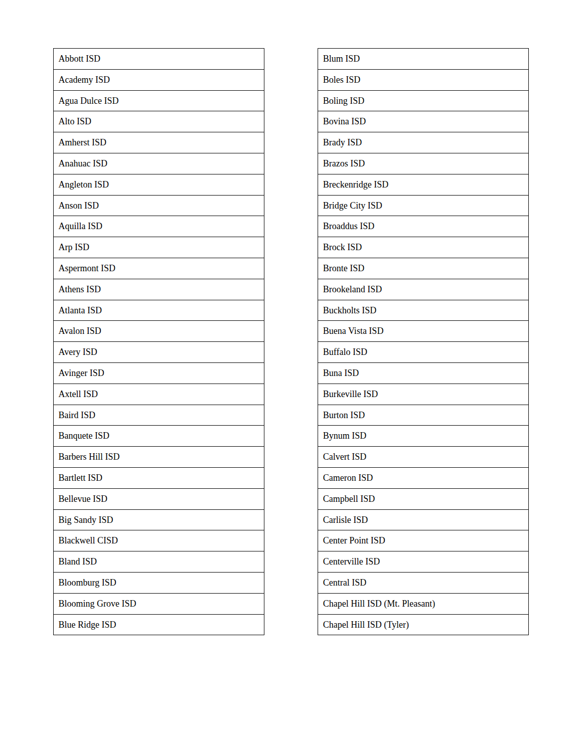| Abbott ISD |
| Academy ISD |
| Agua Dulce ISD |
| Alto ISD |
| Amherst ISD |
| Anahuac ISD |
| Angleton ISD |
| Anson ISD |
| Aquilla ISD |
| Arp ISD |
| Aspermont ISD |
| Athens ISD |
| Atlanta ISD |
| Avalon ISD |
| Avery ISD |
| Avinger ISD |
| Axtell ISD |
| Baird ISD |
| Banquete ISD |
| Barbers Hill ISD |
| Bartlett ISD |
| Bellevue ISD |
| Big Sandy ISD |
| Blackwell CISD |
| Bland ISD |
| Bloomburg ISD |
| Blooming Grove ISD |
| Blue Ridge ISD |
| Blum ISD |
| Boles ISD |
| Boling ISD |
| Bovina ISD |
| Brady ISD |
| Brazos ISD |
| Breckenridge ISD |
| Bridge City ISD |
| Broaddus ISD |
| Brock ISD |
| Bronte ISD |
| Brookeland ISD |
| Buckholts ISD |
| Buena Vista ISD |
| Buffalo ISD |
| Buna ISD |
| Burkeville ISD |
| Burton ISD |
| Bynum ISD |
| Calvert ISD |
| Cameron ISD |
| Campbell ISD |
| Carlisle ISD |
| Center Point ISD |
| Centerville ISD |
| Central ISD |
| Chapel Hill ISD (Mt. Pleasant) |
| Chapel Hill ISD (Tyler) |